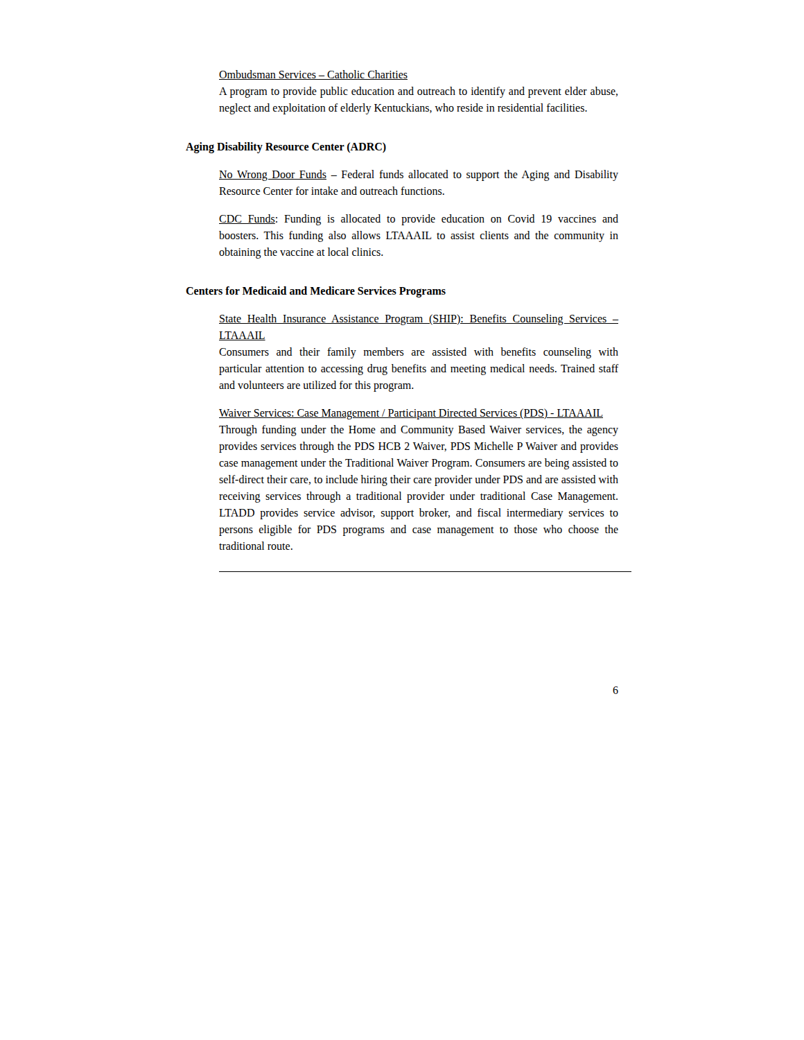Ombudsman Services – Catholic Charities
A program to provide public education and outreach to identify and prevent elder abuse, neglect and exploitation of elderly Kentuckians, who reside in residential facilities.
Aging Disability Resource Center (ADRC)
No Wrong Door Funds – Federal funds allocated to support the Aging and Disability Resource Center for intake and outreach functions.
CDC Funds: Funding is allocated to provide education on Covid 19 vaccines and boosters. This funding also allows LTAAAIL to assist clients and the community in obtaining the vaccine at local clinics.
Centers for Medicaid and Medicare Services Programs
State Health Insurance Assistance Program (SHIP): Benefits Counseling Services – LTAAAIL
Consumers and their family members are assisted with benefits counseling with particular attention to accessing drug benefits and meeting medical needs. Trained staff and volunteers are utilized for this program.
Waiver Services: Case Management / Participant Directed Services (PDS) - LTAAAIL
Through funding under the Home and Community Based Waiver services, the agency provides services through the PDS HCB 2 Waiver, PDS Michelle P Waiver and provides case management under the Traditional Waiver Program. Consumers are being assisted to self-direct their care, to include hiring their care provider under PDS and are assisted with receiving services through a traditional provider under traditional Case Management. LTADD provides service advisor, support broker, and fiscal intermediary services to persons eligible for PDS programs and case management to those who choose the traditional route.
6